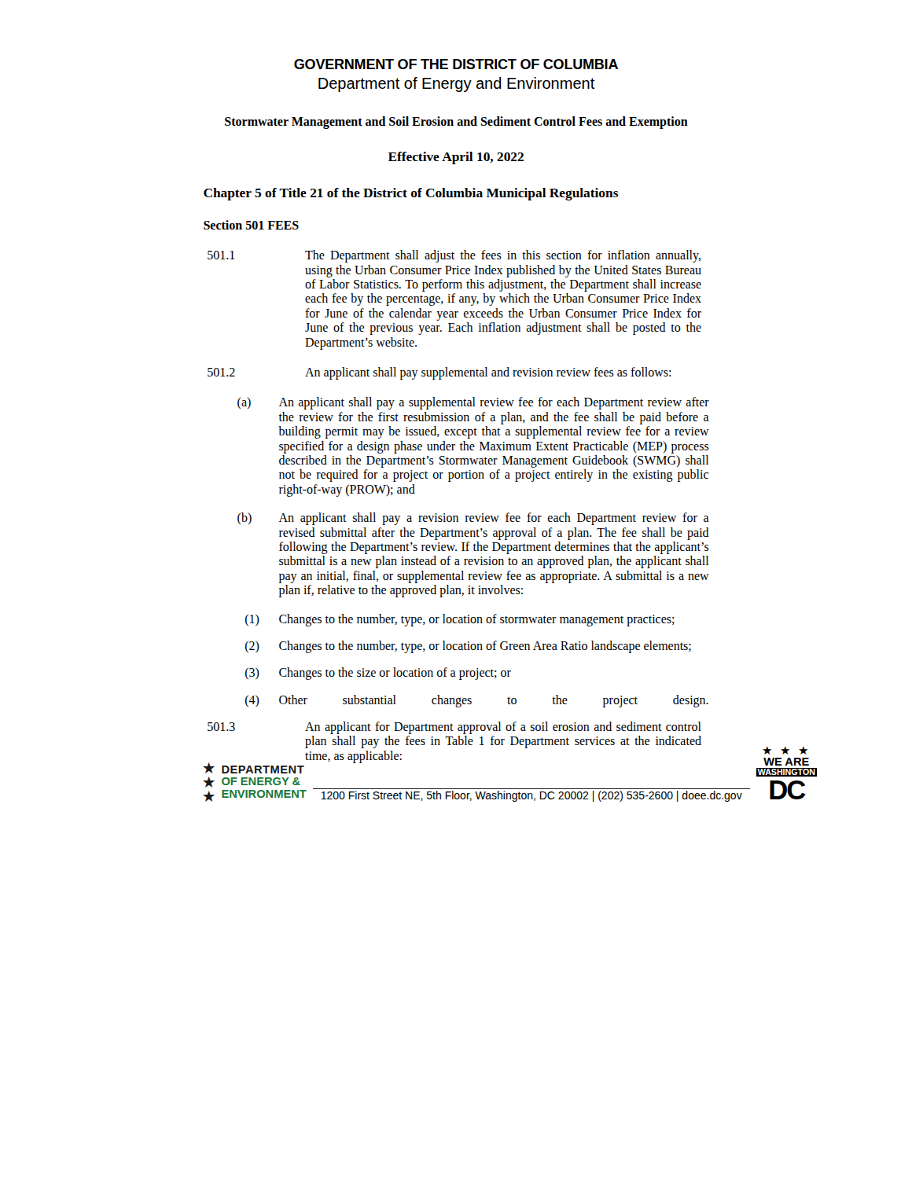GOVERNMENT OF THE DISTRICT OF COLUMBIA
Department of Energy and Environment
Stormwater Management and Soil Erosion and Sediment Control Fees and Exemption
Effective April 10, 2022
Chapter 5 of Title 21 of the District of Columbia Municipal Regulations
Section 501 FEES
501.1
The Department shall adjust the fees in this section for inflation annually, using the Urban Consumer Price Index published by the United States Bureau of Labor Statistics. To perform this adjustment, the Department shall increase each fee by the percentage, if any, by which the Urban Consumer Price Index for June of the calendar year exceeds the Urban Consumer Price Index for June of the previous year. Each inflation adjustment shall be posted to the Department’s website.
501.2
An applicant shall pay supplemental and revision review fees as follows:
(a)
An applicant shall pay a supplemental review fee for each Department review after the review for the first resubmission of a plan, and the fee shall be paid before a building permit may be issued, except that a supplemental review fee for a review specified for a design phase under the Maximum Extent Practicable (MEP) process described in the Department’s Stormwater Management Guidebook (SWMG) shall not be required for a project or portion of a project entirely in the existing public right-of-way (PROW); and
(b)
An applicant shall pay a revision review fee for each Department review for a revised submittal after the Department’s approval of a plan. The fee shall be paid following the Department’s review. If the Department determines that the applicant’s submittal is a new plan instead of a revision to an approved plan, the applicant shall pay an initial, final, or supplemental review fee as appropriate. A submittal is a new plan if, relative to the approved plan, it involves:
(1)
Changes to the number, type, or location of stormwater management practices;
(2)
Changes to the number, type, or location of Green Area Ratio landscape elements;
(3)
Changes to the size or location of a project; or
(4)
Other substantial changes to the project design.
501.3
An applicant for Department approval of a soil erosion and sediment control plan shall pay the fees in Table 1 for Department services at the indicated time, as applicable:
★ ★ ★
DEPARTMENT OF ENERGY & ENVIRONMENT
1200 First Street NE, 5th Floor, Washington, DC 20002 | (202) 535-2600 | doee.dc.gov
★ ★ ★
WE ARE
WASHINGTON
DC